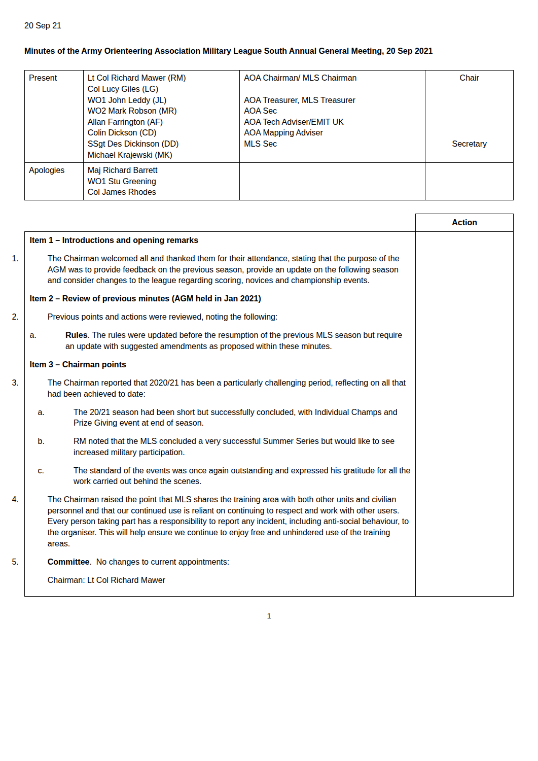20 Sep 21
Minutes of the Army Orienteering Association Military League South Annual General Meeting, 20 Sep 2021
| Present | Lt Col Richard Mawer (RM) Col Lucy Giles (LG) WO1 John Leddy (JL) WO2 Mark Robson (MR) Allan Farrington (AF) Colin Dickson (CD) SSgt Des Dickinson (DD) Michael Krajewski (MK) | AOA Chairman/ MLS Chairman AOA Treasurer, MLS Treasurer AOA Sec AOA Tech Adviser/EMIT UK AOA Mapping Adviser MLS Sec | Chair Secretary |
| Apologies | Maj Richard Barrett WO1 Stu Greening Col James Rhodes | | |
| | Action |
| Item 1 – Introductions and opening remarks 1. The Chairman welcomed all and thanked them for their attendance, stating that the purpose of the AGM was to provide feedback on the previous season, provide an update on the following season and consider changes to the league regarding scoring, novices and championship events. Item 2 – Review of previous minutes (AGM held in Jan 2021) 2. Previous points and actions were reviewed, noting the following: a. Rules . The rules were updated before the resumption of the previous MLS season but require an update with suggested amendments as proposed within these minutes. Item 3 – Chairman points 3. The Chairman reported that 2020/21 has been a particularly challenging period, reflecting on all that had been achieved to date: a. The 20/21 season had been short but successfully concluded, with Individual Champs and Prize Giving event at end of season. b. RM noted that the MLS concluded a very successful Summer Series but would like to see increased military participation. c. The standard of the events was once again outstanding and expressed his gratitude for all the work carried out behind the scenes. 4. The Chairman raised the point that MLS shares the training area with both other units and civilian personnel and that our continued use is reliant on continuing to respect and work with other users. Every person taking part has a responsibility to report any incident, including anti-social behaviour, to the organiser. This will help ensure we continue to enjoy free and unhindered use of the training areas. 5. Committee . No changes to current appointments: Chairman: Lt Col Richard Mawer | |
1